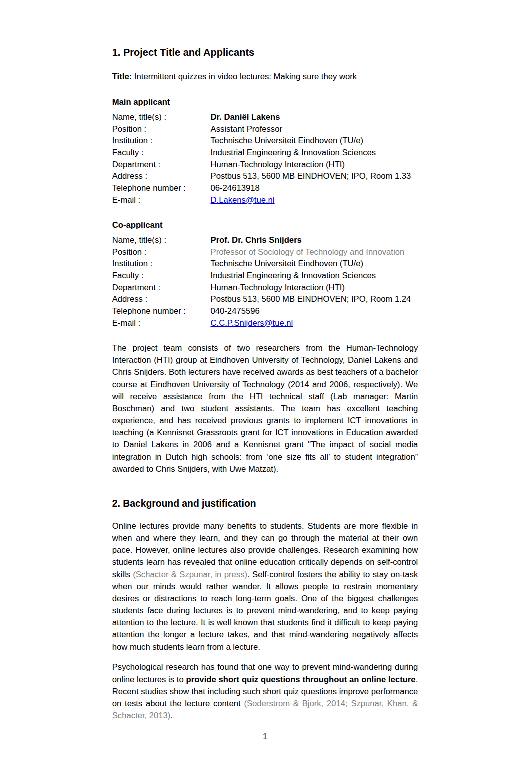1. Project Title and Applicants
Title: Intermittent quizzes in video lectures: Making sure they work
Main applicant
| Name, title(s) : | Dr. Daniël Lakens |
| Position : | Assistant Professor |
| Institution : | Technische Universiteit Eindhoven (TU/e) |
| Faculty : | Industrial Engineering & Innovation Sciences |
| Department : | Human-Technology Interaction (HTI) |
| Address : | Postbus 513, 5600 MB EINDHOVEN; IPO, Room 1.33 |
| Telephone number : | 06-24613918 |
| E-mail : | D.Lakens@tue.nl |
Co-applicant
| Name, title(s) : | Prof. Dr. Chris Snijders |
| Position : | Professor of Sociology of Technology and Innovation |
| Institution : | Technische Universiteit Eindhoven (TU/e) |
| Faculty : | Industrial Engineering & Innovation Sciences |
| Department : | Human-Technology Interaction (HTI) |
| Address : | Postbus 513, 5600 MB EINDHOVEN; IPO, Room 1.24 |
| Telephone number : | 040-2475596 |
| E-mail : | C.C.P.Snijders@tue.nl |
The project team consists of two researchers from the Human-Technology Interaction (HTI) group at Eindhoven University of Technology, Daniel Lakens and Chris Snijders. Both lecturers have received awards as best teachers of a bachelor course at Eindhoven University of Technology (2014 and 2006, respectively). We will receive assistance from the HTI technical staff (Lab manager: Martin Boschman) and two student assistants. The team has excellent teaching experience, and has received previous grants to implement ICT innovations in teaching (a Kennisnet Grassroots grant for ICT innovations in Education awarded to Daniel Lakens in 2006 and a Kennisnet grant "The impact of social media integration in Dutch high schools: from ‘one size fits all’ to student integration” awarded to Chris Snijders, with Uwe Matzat).
2. Background and justification
Online lectures provide many benefits to students. Students are more flexible in when and where they learn, and they can go through the material at their own pace. However, online lectures also provide challenges. Research examining how students learn has revealed that online education critically depends on self-control skills (Schacter & Szpunar, in press). Self-control fosters the ability to stay on-task when our minds would rather wander. It allows people to restrain momentary desires or distractions to reach long-term goals. One of the biggest challenges students face during lectures is to prevent mind-wandering, and to keep paying attention to the lecture. It is well known that students find it difficult to keep paying attention the longer a lecture takes, and that mind-wandering negatively affects how much students learn from a lecture.
Psychological research has found that one way to prevent mind-wandering during online lectures is to provide short quiz questions throughout an online lecture. Recent studies show that including such short quiz questions improve performance on tests about the lecture content (Soderstrom & Bjork, 2014; Szpunar, Khan, & Schacter, 2013).
1